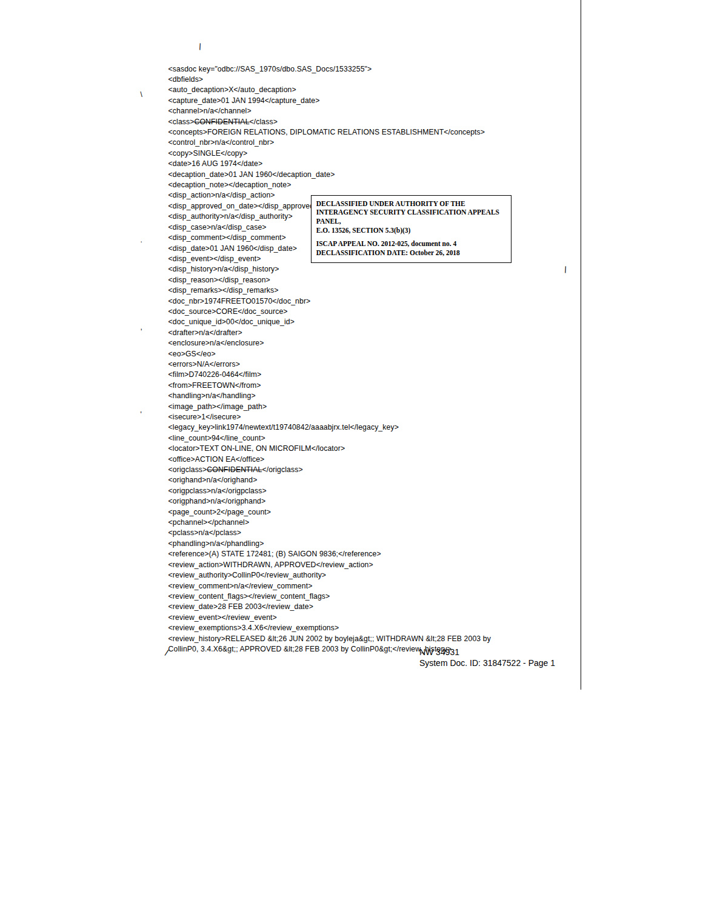\
\
.
,
'
\
/
<sasdoc key="odbc://SAS_1970s/dbo.SAS_Docs/1533255"> <dbfields> <auto_decaption>X</auto_decaption> <capture_date>01 JAN 1994</capture_date> <channel>n/a</channel> <class>CONFIDENTIAL</class> <concepts>FOREIGN RELATIONS, DIPLOMATIC RELATIONS ESTABLISHMENT</concepts> <control_nbr>n/a</control_nbr> <copy>SINGLE</copy> <date>16 AUG 1974</date> <decaption_date>01 JAN 1960</decaption_date> <decaption_note></decaption_note> <disp_action>n/a</disp_action> <disp_approved_on_date></disp_approved_on_date> <disp_authority>n/a</disp_authority> <disp_case>n/a</disp_case> <disp_comment></disp_comment> <disp_date>01 JAN 1960</disp_date> <disp_event></disp_event> <disp_history>n/a</disp_history> <disp_reason></disp_reason> <disp_remarks></disp_remarks> <doc_nbr>1974FREETO01570</doc_nbr> <doc_source>CORE</doc_source> <doc_unique_id>00</doc_unique_id> <drafter>n/a</drafter> <enclosure>n/a</enclosure> <eo>GS</eo> <errors>N/A</errors> <film>D740226-0464</film> <from>FREETOWN</from> <handling>n/a</handling> <image_path></image_path> <isecure>1</isecure> <legacy_key>link1974/newtext/t19740842/aaaabjrx.tel</legacy_key> <line_count>94</line_count> <locator>TEXT ON-LINE, ON MICROFILM</locator> <office>ACTION EA</office> <origclass>CONFIDENTIAL</origclass> <orighand>n/a</orighand> <origpclass>n/a</origpclass> <origphand>n/a</origphand> <page_count>2</page_count> <pchannel></pchannel> <pclass>n/a</pclass> <phandling>n/a</phandling> <reference>(A) STATE 172481; (B) SAIGON 9836;</reference> <review_action>WITHDRAWN, APPROVED</review_action> <review_authority>CollinP0</review_authority> <review_comment>n/a</review_comment> <review_content_flags></review_content_flags> <review_date>28 FEB 2003</review_date> <review_event></review_event> <review_exemptions>3.4.X6</review_exemptions> <review_history>RELEASED &lt;26 JUN 2002 by boyleja&gt;; WITHDRAWN &lt;28 FEB 2003 by CollinP0, 3.4.X6&gt;; APPROVED &lt;28 FEB 2003 by CollinP0&gt;</review_history>
DECLASSIFIED UNDER AUTHORITY OF THE
INTERAGENCY SECURITY CLASSIFICATION APPEALS PANEL,
E.O. 13526, SECTION 5.3(b)(3)
ISCAP APPEAL NO. 2012-025, document no. 4
DECLASSIFICATION DATE: October 26, 2018
NW 34931
System Doc. ID: 31847522 - Page 1